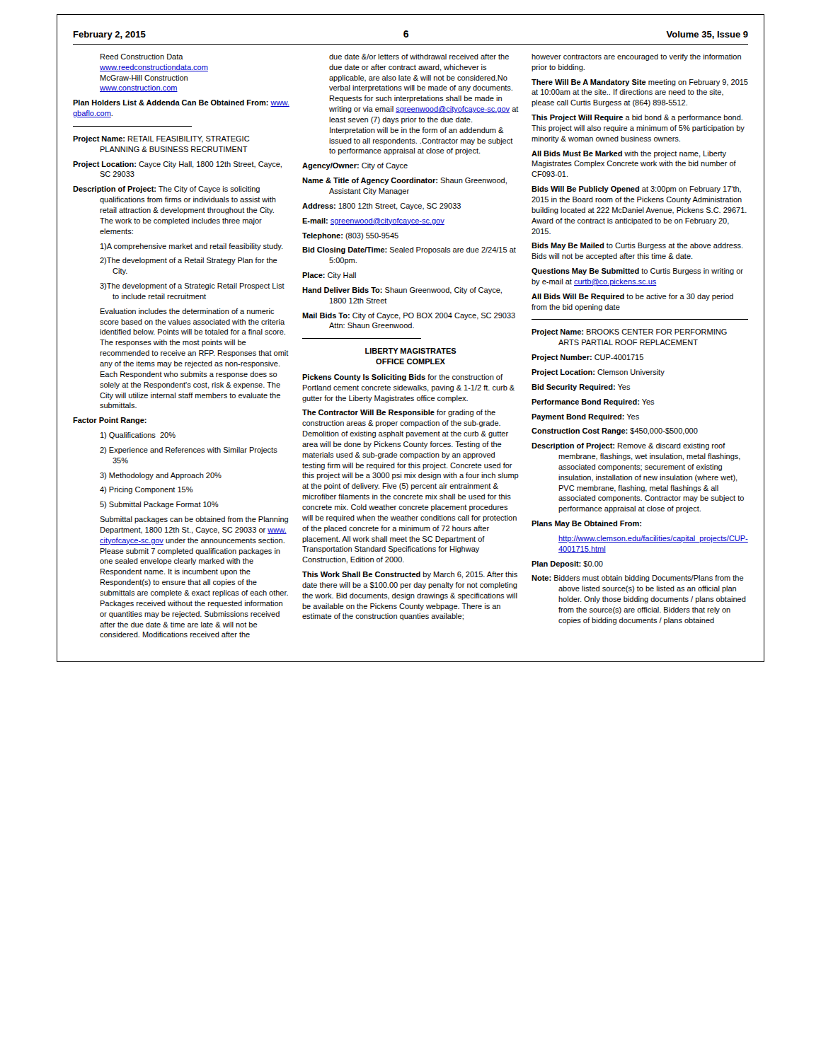February 2, 2015 6 Volume 35, Issue 9
Reed Construction Data
www.reedconstructiondata.com
McGraw-Hill Construction
www.construction.com
Plan Holders List & Addenda Can Be Obtained From: www.gbaflo.com.
Project Name: RETAIL FEASIBILITY, STRATEGIC PLANNING & BUSINESS RECRUTIMENT
Project Location: Cayce City Hall, 1800 12th Street, Cayce, SC 29033
Description of Project: The City of Cayce is soliciting qualifications from firms or individuals to assist with retail attraction & development throughout the City. The work to be completed includes three major elements:
1)A comprehensive market and retail feasibility study.
2)The development of a Retail Strategy Plan for the City.
3)The development of a Strategic Retail Prospect List to include retail recruitment
Evaluation includes the determination of a numeric score based on the values associated with the criteria identified below. Points will be totaled for a final score. The responses with the most points will be recommended to receive an RFP. Responses that omit any of the items may be rejected as non-responsive. Each Respondent who submits a response does so solely at the Respondent's cost, risk & expense. The City will utilize internal staff members to evaluate the submittals.
Factor Point Range:
1) Qualifications 20%
2) Experience and References with Similar Projects 35%
3) Methodology and Approach 20%
4) Pricing Component 15%
5) Submittal Package Format 10%
Submittal packages can be obtained from the Planning Department, 1800 12th St., Cayce, SC 29033 or www.cityofcayce-sc.gov under the announcements section. Please submit 7 completed qualification packages in one sealed envelope clearly marked with the Respondent name. It is incumbent upon the Respondent(s) to ensure that all copies of the submittals are complete & exact replicas of each other. Packages received without the requested information or quantities may be rejected. Submissions received after the due date & time are late & will not be considered. Modifications received after the
due date &/or letters of withdrawal received after the due date or after contract award, whichever is applicable, are also late & will not be considered.No verbal interpretations will be made of any documents. Requests for such interpretations shall be made in writing or via email sgreenwood@cityofcayce-sc.gov at least seven (7) days prior to the due date. Interpretation will be in the form of an addendum & issued to all respondents. .Contractor may be subject to performance appraisal at close of project.
Agency/Owner: City of Cayce
Name & Title of Agency Coordinator: Shaun Greenwood, Assistant City Manager
Address: 1800 12th Street, Cayce, SC 29033
E-mail: sgreenwood@cityofcayce-sc.gov
Telephone: (803) 550-9545
Bid Closing Date/Time: Sealed Proposals are due 2/24/15 at 5:00pm.
Place: City Hall
Hand Deliver Bids To: Shaun Greenwood, City of Cayce, 1800 12th Street
Mail Bids To: City of Cayce, PO BOX 2004 Cayce, SC 29033 Attn: Shaun Greenwood.
LIBERTY MAGISTRATES
OFFICE COMPLEX
Pickens County Is Soliciting Bids for the construction of Portland cement concrete sidewalks, paving & 1-1/2 ft. curb & gutter for the Liberty Magistrates office complex.
The Contractor Will Be Responsible for grading of the construction areas & proper compaction of the sub-grade. Demolition of existing asphalt pavement at the curb & gutter area will be done by Pickens County forces. Testing of the materials used & sub-grade compaction by an approved testing firm will be required for this project. Concrete used for this project will be a 3000 psi mix design with a four inch slump at the point of delivery. Five (5) percent air entrainment & microfiber filaments in the concrete mix shall be used for this concrete mix. Cold weather concrete placement procedures will be required when the weather conditions call for protection of the placed concrete for a minimum of 72 hours after placement. All work shall meet the SC Department of Transportation Standard Specifications for Highway Construction, Edition of 2000.
This Work Shall Be Constructed by March 6, 2015. After this date there will be a $100.00 per day penalty for not completing the work. Bid documents, design drawings & specifications will be available on the Pickens County webpage. There is an estimate of the construction quanties available;
however contractors are encouraged to verify the information prior to bidding.
There Will Be A Mandatory Site meeting on February 9, 2015 at 10:00am at the site.. If directions are need to the site, please call Curtis Burgess at (864) 898-5512.
This Project Will Require a bid bond & a performance bond. This project will also require a minimum of 5% participation by minority & woman owned business owners.
All Bids Must Be Marked with the project name, Liberty Magistrates Complex Concrete work with the bid number of CF093-01.
Bids Will Be Publicly Opened at 3:00pm on February 17'th, 2015 in the Board room of the Pickens County Administration building located at 222 McDaniel Avenue, Pickens S.C. 29671. Award of the contract is anticipated to be on February 20, 2015.
Bids May Be Mailed to Curtis Burgess at the above address. Bids will not be accepted after this time & date.
Questions May Be Submitted to Curtis Burgess in writing or by e-mail at curtb@co.pickens.sc.us
All Bids Will Be Required to be active for a 30 day period from the bid opening date
Project Name: BROOKS CENTER FOR PERFORMING ARTS PARTIAL ROOF REPLACEMENT
Project Number: CUP-4001715
Project Location: Clemson University
Bid Security Required: Yes
Performance Bond Required: Yes
Payment Bond Required: Yes
Construction Cost Range: $450,000-$500,000
Description of Project: Remove & discard existing roof membrane, flashings, wet insulation, metal flashings, associated components; securement of existing insulation, installation of new insulation (where wet), PVC membrane, flashing, metal flashings & all associated components. Contractor may be subject to performance appraisal at close of project.
Plans May Be Obtained From:
http://www.clemson.edu/facilities/capital_projects/CUP-4001715.html
Plan Deposit: $0.00
Note: Bidders must obtain bidding Documents/Plans from the above listed source(s) to be listed as an official plan holder. Only those bidding documents / plans obtained from the source(s) are official. Bidders that rely on copies of bidding documents / plans obtained